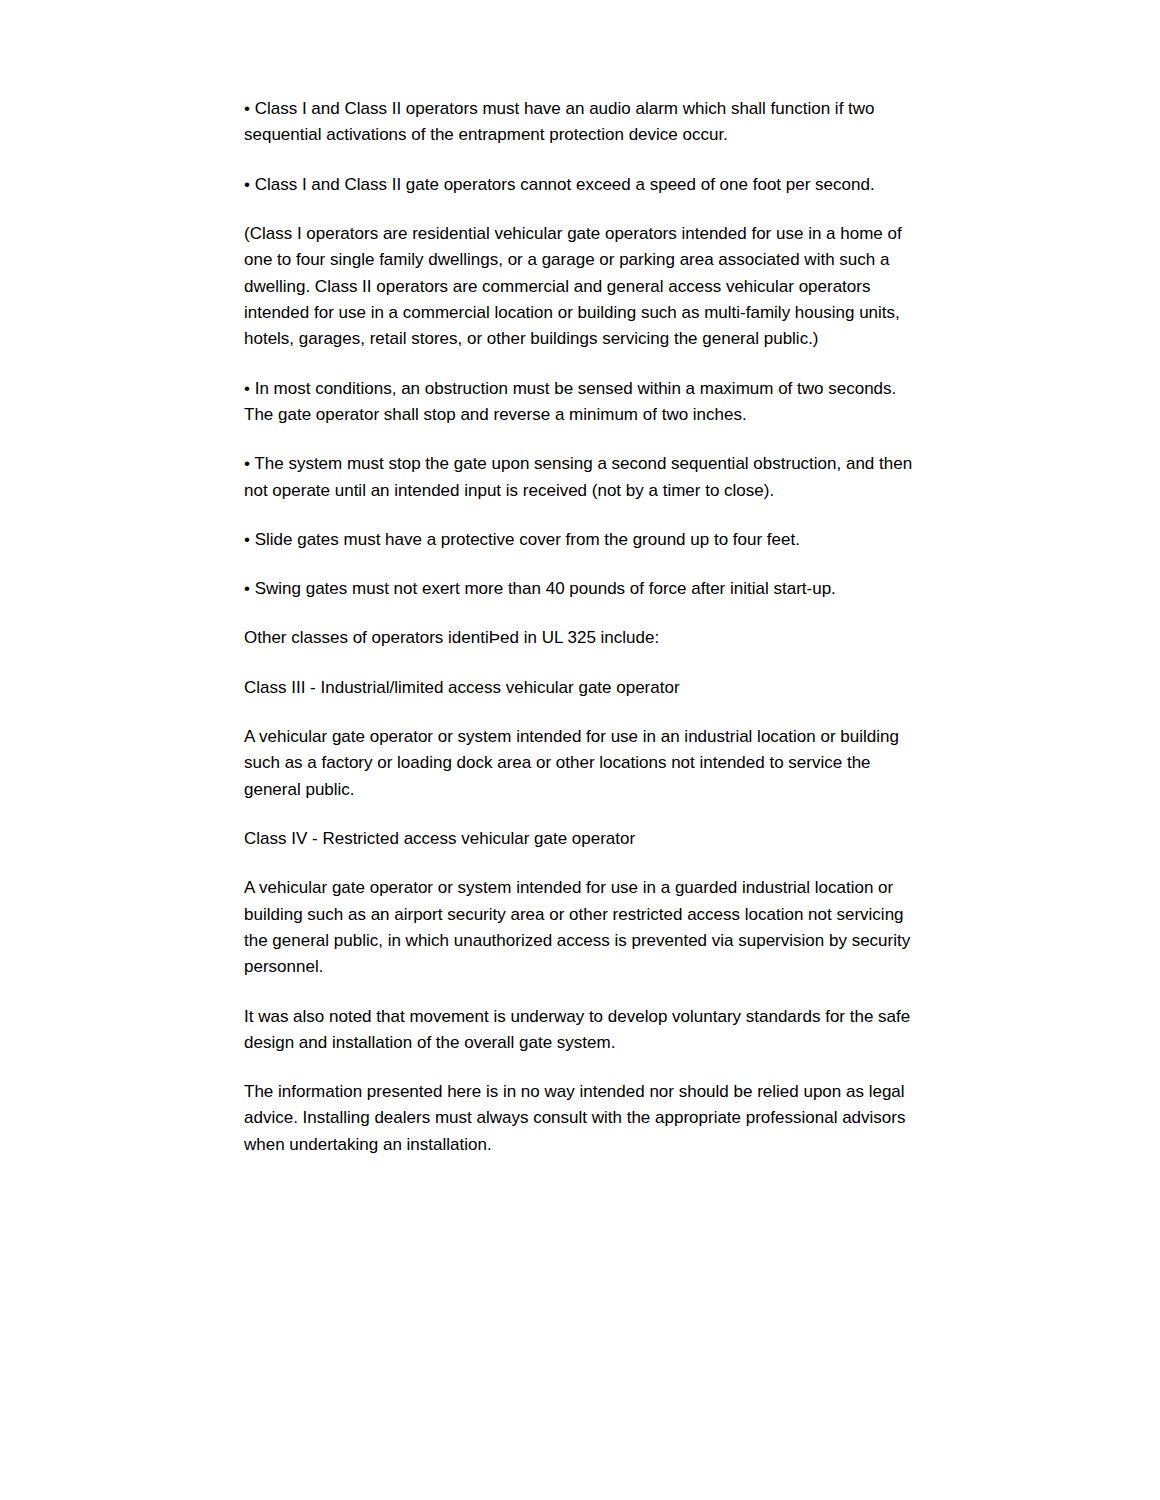• Class I and Class II operators must have an audio alarm which shall function if two sequential activations of the entrapment protection device occur.
• Class I and Class II gate operators cannot exceed a speed of one foot per second.
(Class I operators are residential vehicular gate operators intended for use in a home of one to four single family dwellings, or a garage or parking area associated with such a dwelling. Class II operators are commercial and general access vehicular operators intended for use in a commercial location or building such as multi-family housing units, hotels, garages, retail stores, or other buildings servicing the general public.)
• In most conditions, an obstruction must be sensed within a maximum of two seconds. The gate operator shall stop and reverse a minimum of two inches.
• The system must stop the gate upon sensing a second sequential obstruction, and then not operate until an intended input is received (not by a timer to close).
• Slide gates must have a protective cover from the ground up to four feet.
• Swing gates must not exert more than 40 pounds of force after initial start-up.
Other classes of operators identiÞed in UL 325 include:
Class III - Industrial/limited access vehicular gate operator
A vehicular gate operator or system intended for use in an industrial location or building such as a factory or loading dock area or other locations not intended to service the general public.
Class IV - Restricted access vehicular gate operator
A vehicular gate operator or system intended for use in a guarded industrial location or building such as an airport security area or other restricted access location not servicing the general public, in which unauthorized access is prevented via supervision by security personnel.
It was also noted that movement is underway to develop voluntary standards for the safe design and installation of the overall gate system.
The information presented here is in no way intended nor should be relied upon as legal advice. Installing dealers must always consult with the appropriate professional advisors when undertaking an installation.